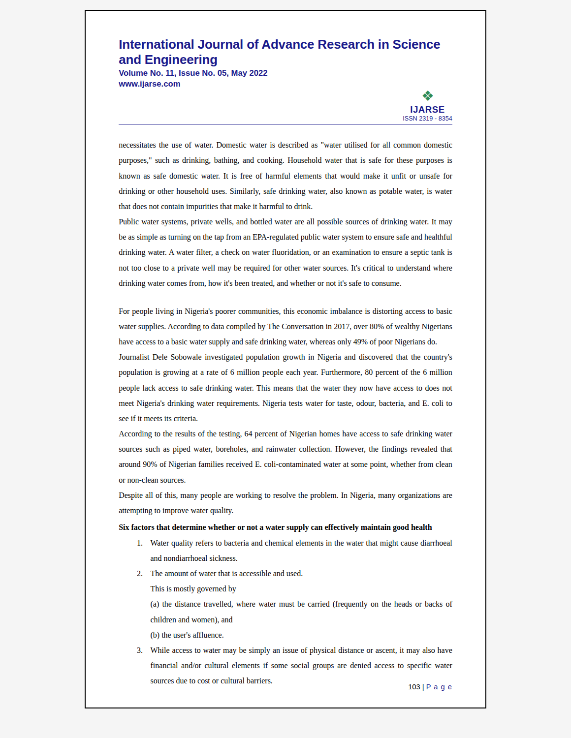International Journal of Advance Research in Science and Engineering
Volume No. 11, Issue No. 05, May 2022
www.ijarse.com
❖
IJARSE
ISSN 2319 - 8354
necessitates the use of water. Domestic water is described as "water utilised for all common domestic purposes," such as drinking, bathing, and cooking. Household water that is safe for these purposes is known as safe domestic water. It is free of harmful elements that would make it unfit or unsafe for drinking or other household uses. Similarly, safe drinking water, also known as potable water, is water that does not contain impurities that make it harmful to drink.
Public water systems, private wells, and bottled water are all possible sources of drinking water. It may be as simple as turning on the tap from an EPA-regulated public water system to ensure safe and healthful drinking water. A water filter, a check on water fluoridation, or an examination to ensure a septic tank is not too close to a private well may be required for other water sources. It's critical to understand where drinking water comes from, how it's been treated, and whether or not it's safe to consume.
For people living in Nigeria's poorer communities, this economic imbalance is distorting access to basic water supplies. According to data compiled by The Conversation in 2017, over 80% of wealthy Nigerians have access to a basic water supply and safe drinking water, whereas only 49% of poor Nigerians do.
Journalist Dele Sobowale investigated population growth in Nigeria and discovered that the country's population is growing at a rate of 6 million people each year. Furthermore, 80 percent of the 6 million people lack access to safe drinking water. This means that the water they now have access to does not meet Nigeria's drinking water requirements. Nigeria tests water for taste, odour, bacteria, and E. coli to see if it meets its criteria.
According to the results of the testing, 64 percent of Nigerian homes have access to safe drinking water sources such as piped water, boreholes, and rainwater collection. However, the findings revealed that around 90% of Nigerian families received E. coli-contaminated water at some point, whether from clean or non-clean sources.
Despite all of this, many people are working to resolve the problem. In Nigeria, many organizations are attempting to improve water quality.
Six factors that determine whether or not a water supply can effectively maintain good health
Water quality refers to bacteria and chemical elements in the water that might cause diarrhoeal and nondiarrhoeal sickness.
The amount of water that is accessible and used.
This is mostly governed by
(a) the distance travelled, where water must be carried (frequently on the heads or backs of children and women), and
(b) the user's affluence.
While access to water may be simply an issue of physical distance or ascent, it may also have financial and/or cultural elements if some social groups are denied access to specific water sources due to cost or cultural barriers.
103 | P a g e